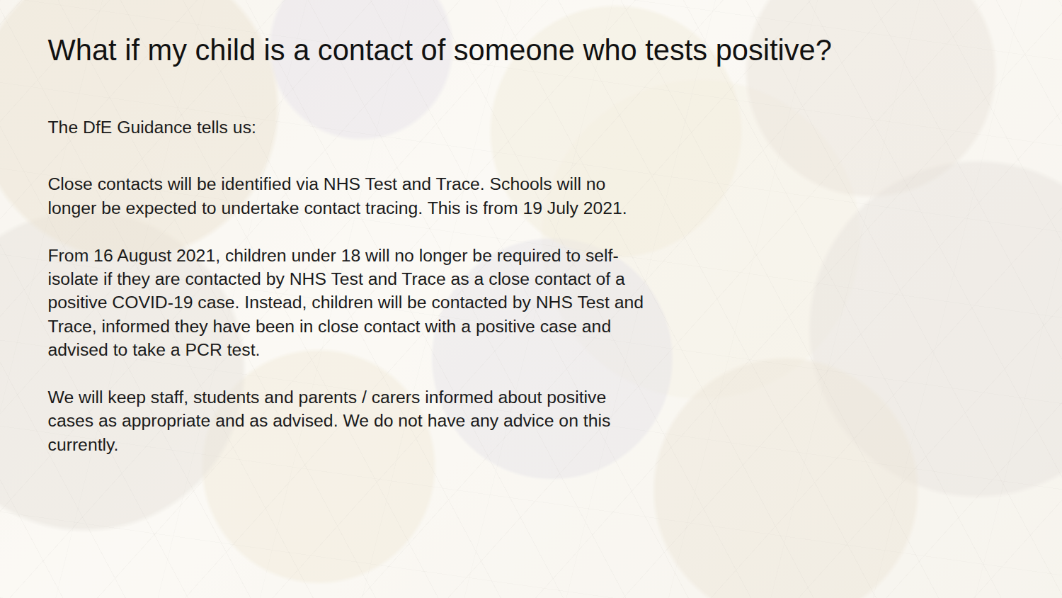What if my child is a contact of someone who tests positive?
The DfE Guidance tells us:
Close contacts will be identified via NHS Test and Trace. Schools will no longer be expected to undertake contact tracing. This is from 19 July 2021.
From 16 August 2021, children under 18 will no longer be required to self-isolate if they are contacted by NHS Test and Trace as a close contact of a positive COVID-19 case. Instead, children will be contacted by NHS Test and Trace, informed they have been in close contact with a positive case and advised to take a PCR test.
We will keep staff, students and parents / carers informed about positive cases as appropriate and as advised. We do not have any advice on this currently.